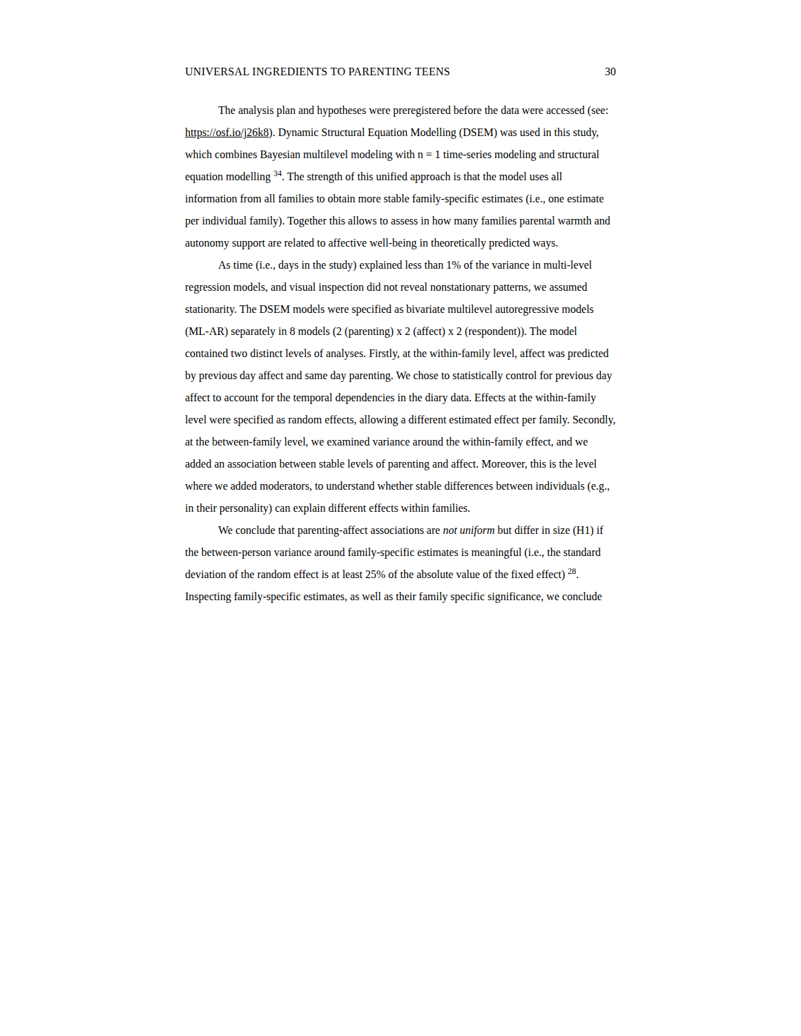Universal ingredients to parenting teens 30
The analysis plan and hypotheses were preregistered before the data were accessed (see: https://osf.io/j26k8). Dynamic Structural Equation Modelling (DSEM) was used in this study, which combines Bayesian multilevel modeling with n = 1 time-series modeling and structural equation modelling 34. The strength of this unified approach is that the model uses all information from all families to obtain more stable family-specific estimates (i.e., one estimate per individual family). Together this allows to assess in how many families parental warmth and autonomy support are related to affective well-being in theoretically predicted ways.
As time (i.e., days in the study) explained less than 1% of the variance in multi-level regression models, and visual inspection did not reveal nonstationary patterns, we assumed stationarity. The DSEM models were specified as bivariate multilevel autoregressive models (ML-AR) separately in 8 models (2 (parenting) x 2 (affect) x 2 (respondent)). The model contained two distinct levels of analyses. Firstly, at the within-family level, affect was predicted by previous day affect and same day parenting. We chose to statistically control for previous day affect to account for the temporal dependencies in the diary data. Effects at the within-family level were specified as random effects, allowing a different estimated effect per family. Secondly, at the between-family level, we examined variance around the within-family effect, and we added an association between stable levels of parenting and affect. Moreover, this is the level where we added moderators, to understand whether stable differences between individuals (e.g., in their personality) can explain different effects within families.
We conclude that parenting-affect associations are not uniform but differ in size (H1) if the between-person variance around family-specific estimates is meaningful (i.e., the standard deviation of the random effect is at least 25% of the absolute value of the fixed effect) 28. Inspecting family-specific estimates, as well as their family specific significance, we conclude